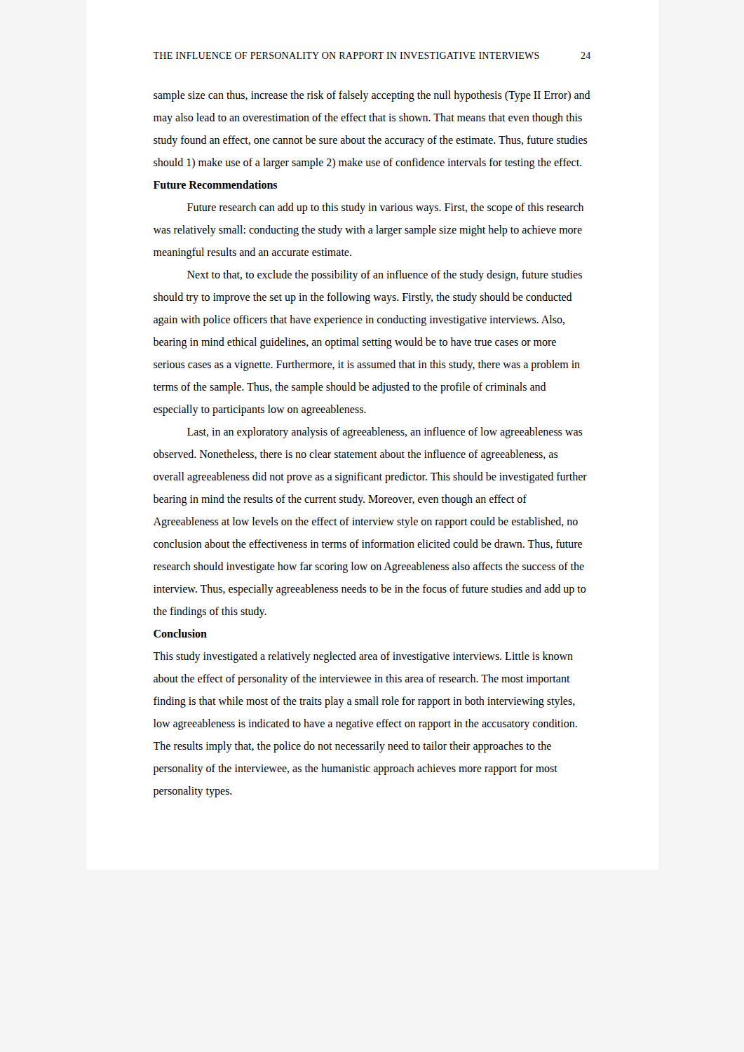The Influence of Personality on Rapport in Investigative Interviews 24
sample size can thus, increase the risk of falsely accepting the null hypothesis (Type II Error) and may also lead to an overestimation of the effect that is shown. That means that even though this study found an effect, one cannot be sure about the accuracy of the estimate. Thus, future studies should 1) make use of a larger sample 2) make use of confidence intervals for testing the effect.
Future Recommendations
Future research can add up to this study in various ways. First, the scope of this research was relatively small: conducting the study with a larger sample size might help to achieve more meaningful results and an accurate estimate.
Next to that, to exclude the possibility of an influence of the study design, future studies should try to improve the set up in the following ways. Firstly, the study should be conducted again with police officers that have experience in conducting investigative interviews. Also, bearing in mind ethical guidelines, an optimal setting would be to have true cases or more serious cases as a vignette. Furthermore, it is assumed that in this study, there was a problem in terms of the sample. Thus, the sample should be adjusted to the profile of criminals and especially to participants low on agreeableness.
Last, in an exploratory analysis of agreeableness, an influence of low agreeableness was observed. Nonetheless, there is no clear statement about the influence of agreeableness, as overall agreeableness did not prove as a significant predictor. This should be investigated further bearing in mind the results of the current study. Moreover, even though an effect of Agreeableness at low levels on the effect of interview style on rapport could be established, no conclusion about the effectiveness in terms of information elicited could be drawn. Thus, future research should investigate how far scoring low on Agreeableness also affects the success of the interview. Thus, especially agreeableness needs to be in the focus of future studies and add up to the findings of this study.
Conclusion
This study investigated a relatively neglected area of investigative interviews. Little is known about the effect of personality of the interviewee in this area of research. The most important finding is that while most of the traits play a small role for rapport in both interviewing styles, low agreeableness is indicated to have a negative effect on rapport in the accusatory condition. The results imply that, the police do not necessarily need to tailor their approaches to the personality of the interviewee, as the humanistic approach achieves more rapport for most personality types.